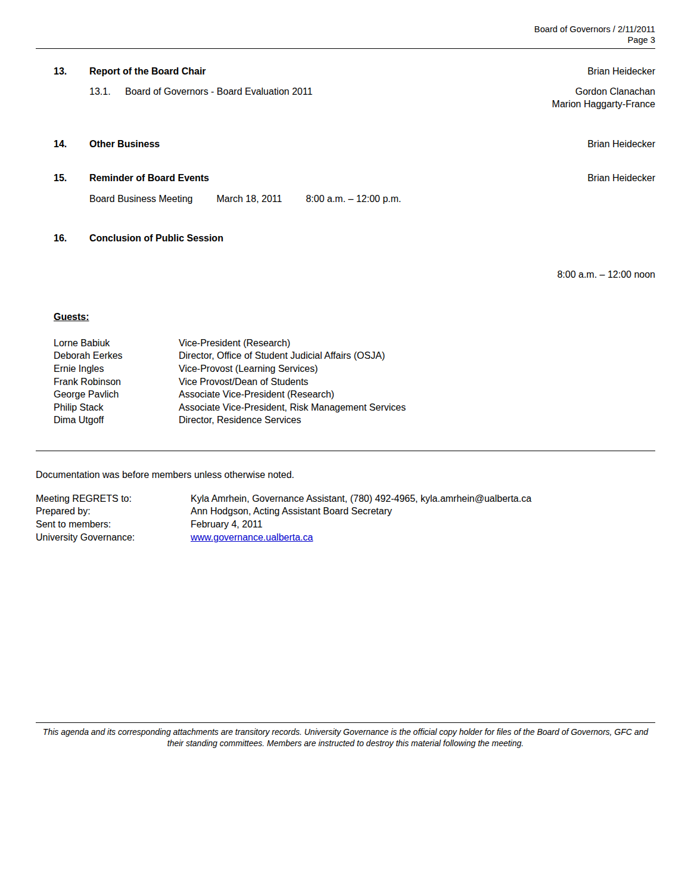Board of Governors / 2/11/2011
Page 3
13.
Report of the Board Chair
Brian Heidecker
13.1.
Board of Governors - Board Evaluation 2011
Gordon Clanachan
Marion Haggarty-France
14.
Other Business
Brian Heidecker
15.
Reminder of Board Events
Brian Heidecker
Board Business MeetingMarch 18, 20118:00 a.m. – 12:00 p.m.
16.
Conclusion of Public Session
8:00 a.m. – 12:00 noon
Guests:
| Lorne Babiuk | Vice-President (Research) |
| Deborah Eerkes | Director, Office of Student Judicial Affairs (OSJA) |
| Ernie Ingles | Vice-Provost (Learning Services) |
| Frank Robinson | Vice Provost/Dean of Students |
| George Pavlich | Associate Vice-President (Research) |
| Philip Stack | Associate Vice-President, Risk Management Services |
| Dima Utgoff | Director, Residence Services |
Documentation was before members unless otherwise noted.
| Meeting REGRETS to: | Kyla Amrhein, Governance Assistant, (780) 492-4965, kyla.amrhein@ualberta.ca |
| Prepared by: | Ann Hodgson, Acting Assistant Board Secretary |
| Sent to members: | February 4, 2011 |
| University Governance: | www.governance.ualberta.ca |
This agenda and its corresponding attachments are transitory records. University Governance is the official copy holder for files of the Board of Governors, GFC and their standing committees. Members are instructed to destroy this material following the meeting.